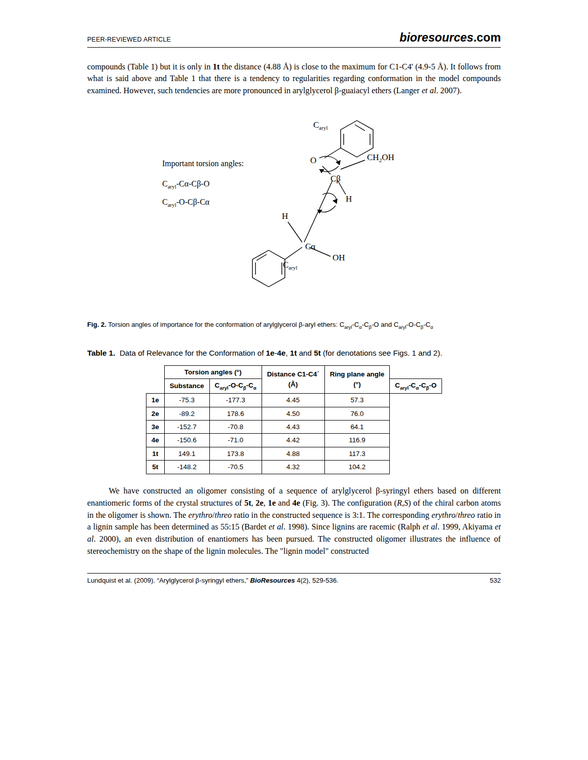PEER-REVIEWED ARTICLE bioresources.com
compounds (Table 1) but it is only in 1t the distance (4.88 Å) is close to the maximum for C1-C4' (4.9-5 Å). It follows from what is said above and Table 1 that there is a tendency to regularities regarding conformation in the model compounds examined. However, such tendencies are more pronounced in arylglycerol β-guaiacyl ethers (Langer et al. 2007).
Caryl O CH2OH Cβ H H Cα OH Caryl Important torsion angles: Caryl-Cα-Cβ-O Caryl-O-Cβ-Cα
Fig. 2. Torsion angles of importance for the conformation of arylglycerol β-aryl ethers: Caryl-Cα-Cβ-O and Caryl-O-Cβ-Cα
Table 1. Data of Relevance for the Conformation of 1e-4e, 1t and 5t (for denotations see Figs. 1 and 2).
| | Torsion angles (°) | Distance C1-C4´ (Å) | Ring plane angle (°) |
| --- | --- | --- | --- |
| Substance | C aryl -O-C β -C α | C aryl -C α -C β -O |
| 1e | -75.3 | -177.3 | 4.45 | 57.3 |
| 2e | -89.2 | 178.6 | 4.50 | 76.0 |
| 3e | -152.7 | -70.8 | 4.43 | 64.1 |
| 4e | -150.6 | -71.0 | 4.42 | 116.9 |
| 1t | 149.1 | 173.8 | 4.88 | 117.3 |
| 5t | -148.2 | -70.5 | 4.32 | 104.2 |
We have constructed an oligomer consisting of a sequence of arylglycerol β-syringyl ethers based on different enantiomeric forms of the crystal structures of 5t, 2e, 1e and 4e (Fig. 3). The configuration (R,S) of the chiral carbon atoms in the oligomer is shown. The erythro/threo ratio in the constructed sequence is 3:1. The corresponding erythro/threo ratio in a lignin sample has been determined as 55:15 (Bardet et al. 1998). Since lignins are racemic (Ralph et al. 1999, Akiyama et al. 2000), an even distribution of enantiomers has been pursued. The constructed oligomer illustrates the influence of stereochemistry on the shape of the lignin molecules. The "lignin model" constructed
Lundquist et al. (2009). “Arylglycerol β-syringyl ethers,” BioResources 4(2), 529-536. 532